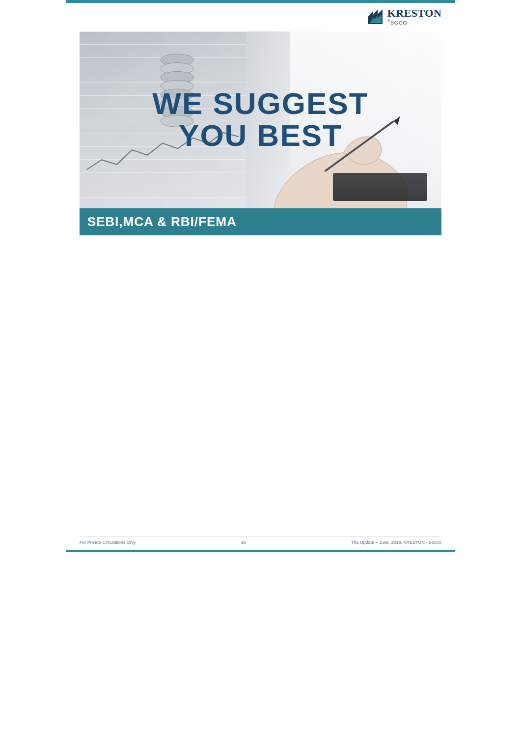KRESTON
®SGCO
WE SUGGEST
YOU BEST
SEBI,MCA & RBI/FEMA
For Private Circulations Only
16
The Update – June, 2018, KRESTON - SGCO